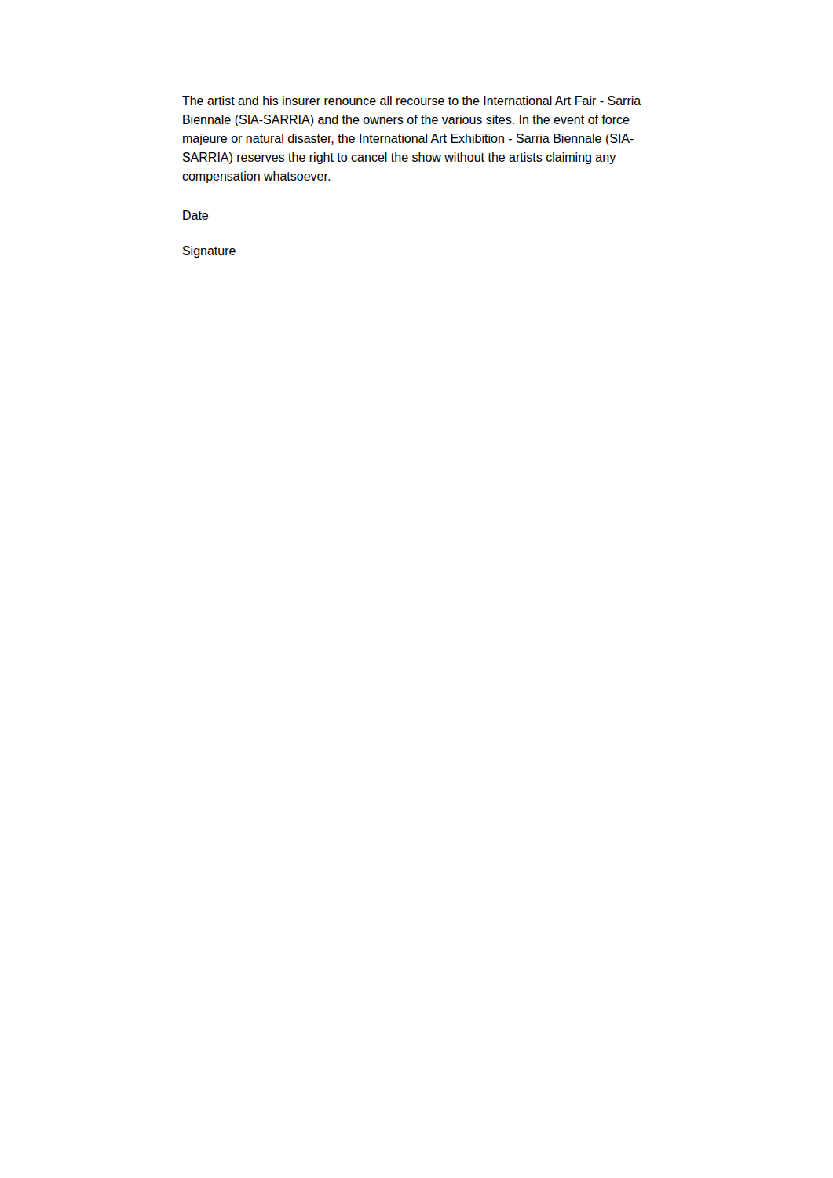The artist and his insurer renounce all recourse to the International Art Fair - Sarria Biennale (SIA-SARRIA) and the owners of the various sites. In the event of force majeure or natural disaster, the International Art Exhibition - Sarria Biennale (SIA-SARRIA) reserves the right to cancel the show without the artists claiming any compensation whatsoever.
Date
Signature